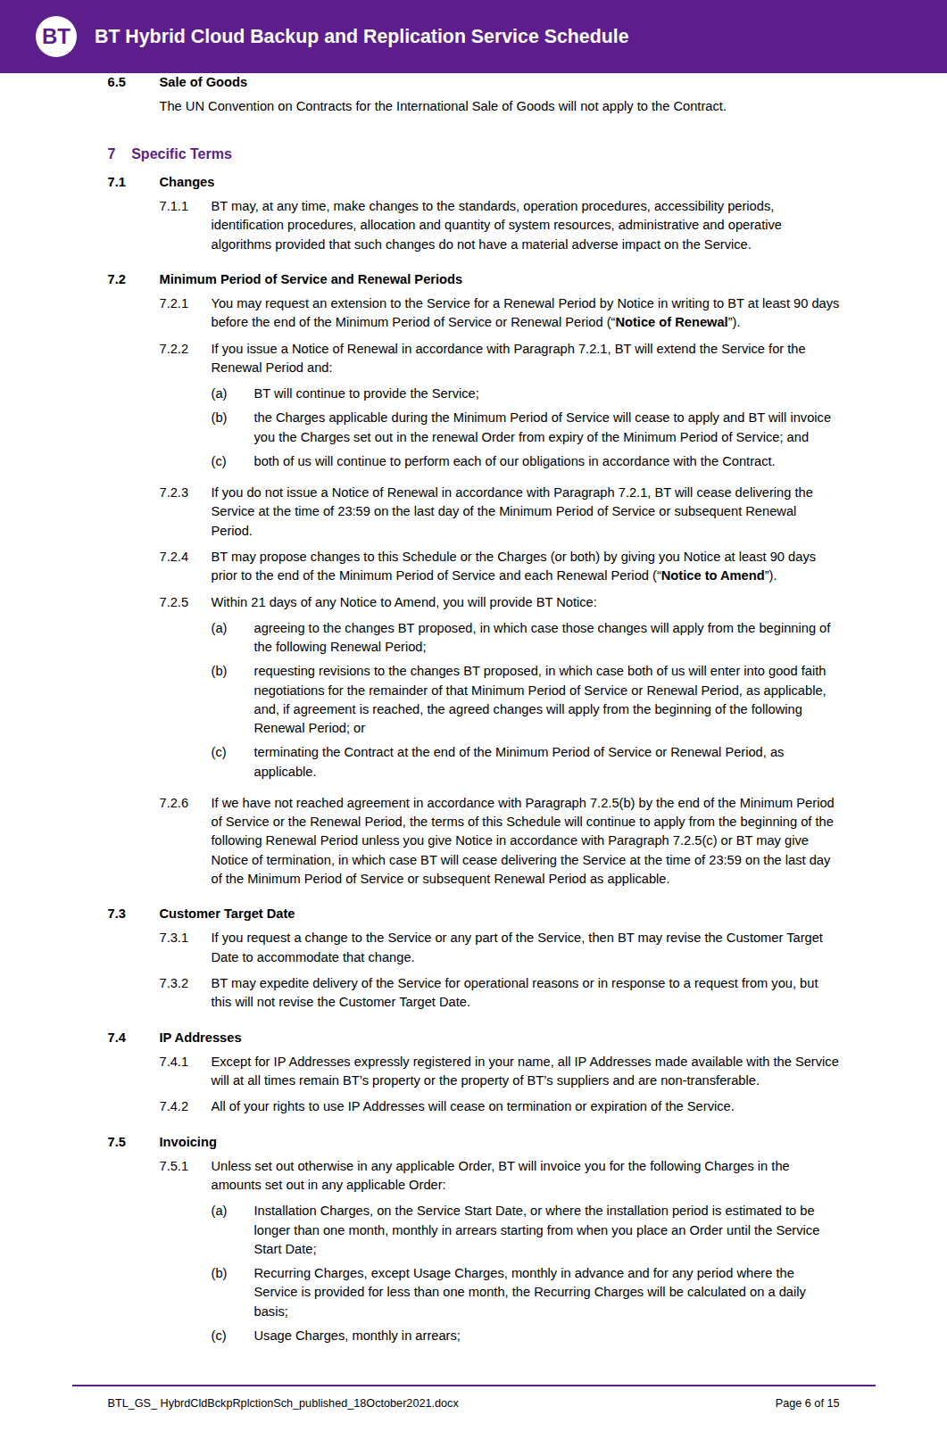BT
BT Hybrid Cloud Backup and Replication Service Schedule
6.5
Sale of Goods
The UN Convention on Contracts for the International Sale of Goods will not apply to the Contract.
7 Specific Terms
7.1
Changes
7.1.1
BT may, at any time, make changes to the standards, operation procedures, accessibility periods, identification procedures, allocation and quantity of system resources, administrative and operative algorithms provided that such changes do not have a material adverse impact on the Service.
7.2
Minimum Period of Service and Renewal Periods
7.2.1
You may request an extension to the Service for a Renewal Period by Notice in writing to BT at least 90 days before the end of the Minimum Period of Service or Renewal Period (“Notice of Renewal”).
7.2.2
If you issue a Notice of Renewal in accordance with Paragraph 7.2.1, BT will extend the Service for the Renewal Period and:
(a)
BT will continue to provide the Service;
(b)
the Charges applicable during the Minimum Period of Service will cease to apply and BT will invoice you the Charges set out in the renewal Order from expiry of the Minimum Period of Service; and
(c)
both of us will continue to perform each of our obligations in accordance with the Contract.
7.2.3
If you do not issue a Notice of Renewal in accordance with Paragraph 7.2.1, BT will cease delivering the Service at the time of 23:59 on the last day of the Minimum Period of Service or subsequent Renewal Period.
7.2.4
BT may propose changes to this Schedule or the Charges (or both) by giving you Notice at least 90 days prior to the end of the Minimum Period of Service and each Renewal Period (“Notice to Amend”).
7.2.5
Within 21 days of any Notice to Amend, you will provide BT Notice:
(a)
agreeing to the changes BT proposed, in which case those changes will apply from the beginning of the following Renewal Period;
(b)
requesting revisions to the changes BT proposed, in which case both of us will enter into good faith negotiations for the remainder of that Minimum Period of Service or Renewal Period, as applicable, and, if agreement is reached, the agreed changes will apply from the beginning of the following Renewal Period; or
(c)
terminating the Contract at the end of the Minimum Period of Service or Renewal Period, as applicable.
7.2.6
If we have not reached agreement in accordance with Paragraph 7.2.5(b) by the end of the Minimum Period of Service or the Renewal Period, the terms of this Schedule will continue to apply from the beginning of the following Renewal Period unless you give Notice in accordance with Paragraph 7.2.5(c) or BT may give Notice of termination, in which case BT will cease delivering the Service at the time of 23:59 on the last day of the Minimum Period of Service or subsequent Renewal Period as applicable.
7.3
Customer Target Date
7.3.1
If you request a change to the Service or any part of the Service, then BT may revise the Customer Target Date to accommodate that change.
7.3.2
BT may expedite delivery of the Service for operational reasons or in response to a request from you, but this will not revise the Customer Target Date.
7.4
IP Addresses
7.4.1
Except for IP Addresses expressly registered in your name, all IP Addresses made available with the Service will at all times remain BT’s property or the property of BT’s suppliers and are non-transferable.
7.4.2
All of your rights to use IP Addresses will cease on termination or expiration of the Service.
7.5
Invoicing
7.5.1
Unless set out otherwise in any applicable Order, BT will invoice you for the following Charges in the amounts set out in any applicable Order:
(a)
Installation Charges, on the Service Start Date, or where the installation period is estimated to be longer than one month, monthly in arrears starting from when you place an Order until the Service Start Date;
(b)
Recurring Charges, except Usage Charges, monthly in advance and for any period where the Service is provided for less than one month, the Recurring Charges will be calculated on a daily basis;
(c)
Usage Charges, monthly in arrears;
BTL_GS_ HybrdCldBckpRplctionSch_published_18October2021.docx
Page 6 of 15